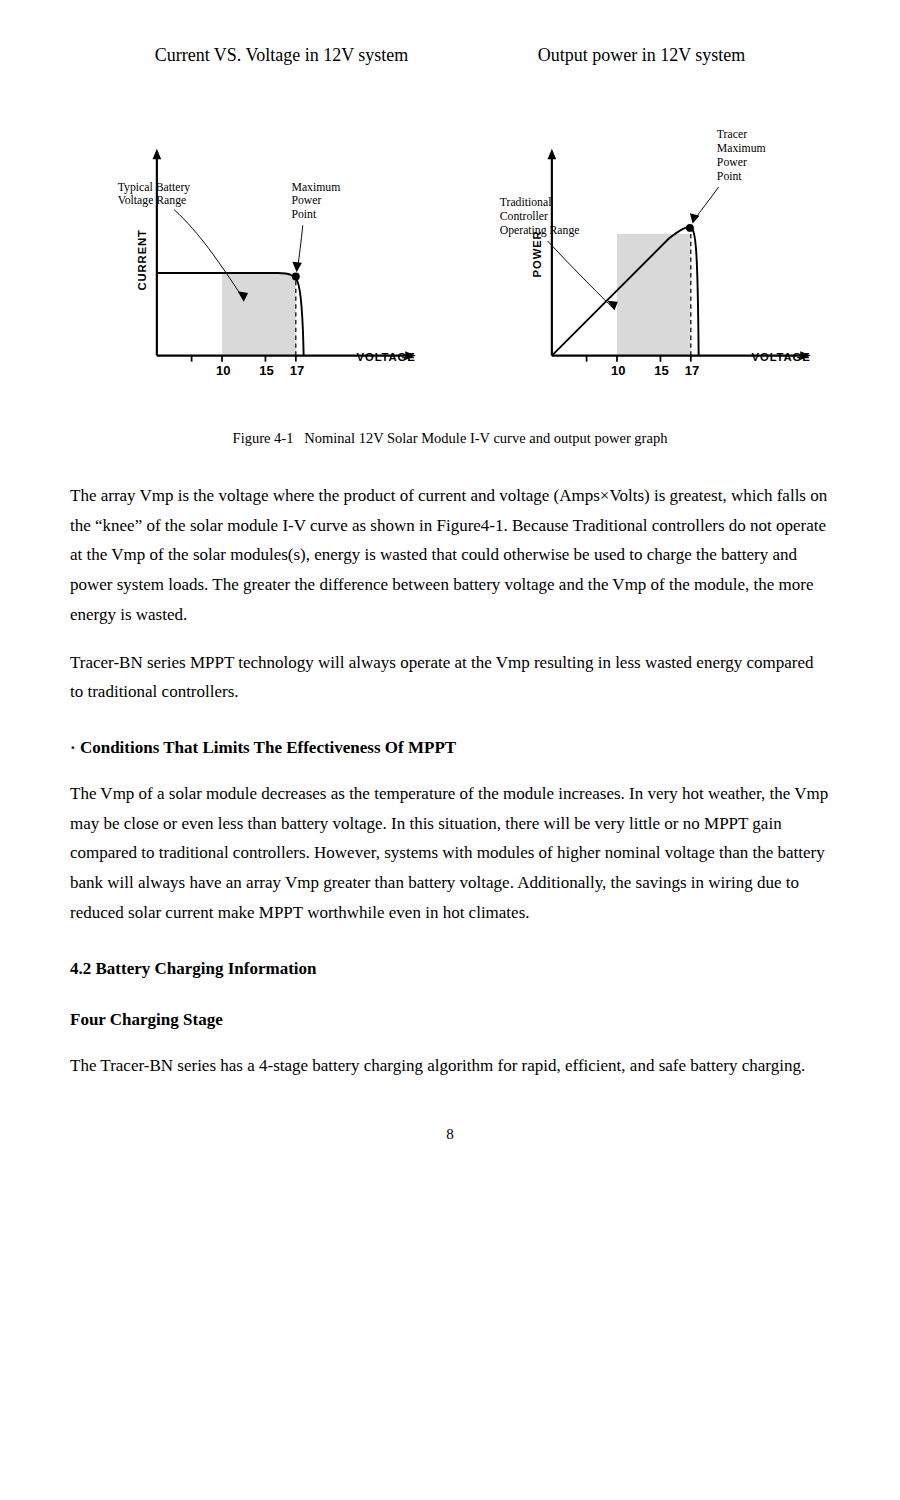Current VS. Voltage in 12V system Output power in 12V system
CURRENT VOLTAGE 10 15 17 Typical Battery Voltage Range Maximum Power Point
POWER VOLTAGE 10 15 17 Traditional Controller Operating Range Tracer Maximum Power Point
Figure 4-1 Nominal 12V Solar Module I-V curve and output power graph
The array Vmp is the voltage where the product of current and voltage (Amps×Volts) is greatest, which falls on the “knee” of the solar module I-V curve as shown in Figure4-1. Because Traditional controllers do not operate at the Vmp of the solar modules(s), energy is wasted that could otherwise be used to charge the battery and power system loads. The greater the difference between battery voltage and the Vmp of the module, the more energy is wasted.
Tracer-BN series MPPT technology will always operate at the Vmp resulting in less wasted energy compared to traditional controllers.
· Conditions That Limits The Effectiveness Of MPPT
The Vmp of a solar module decreases as the temperature of the module increases. In very hot weather, the Vmp may be close or even less than battery voltage. In this situation, there will be very little or no MPPT gain compared to traditional controllers. However, systems with modules of higher nominal voltage than the battery bank will always have an array Vmp greater than battery voltage. Additionally, the savings in wiring due to reduced solar current make MPPT worthwhile even in hot climates.
4.2 Battery Charging Information
Four Charging Stage
The Tracer-BN series has a 4-stage battery charging algorithm for rapid, efficient, and safe battery charging.
8